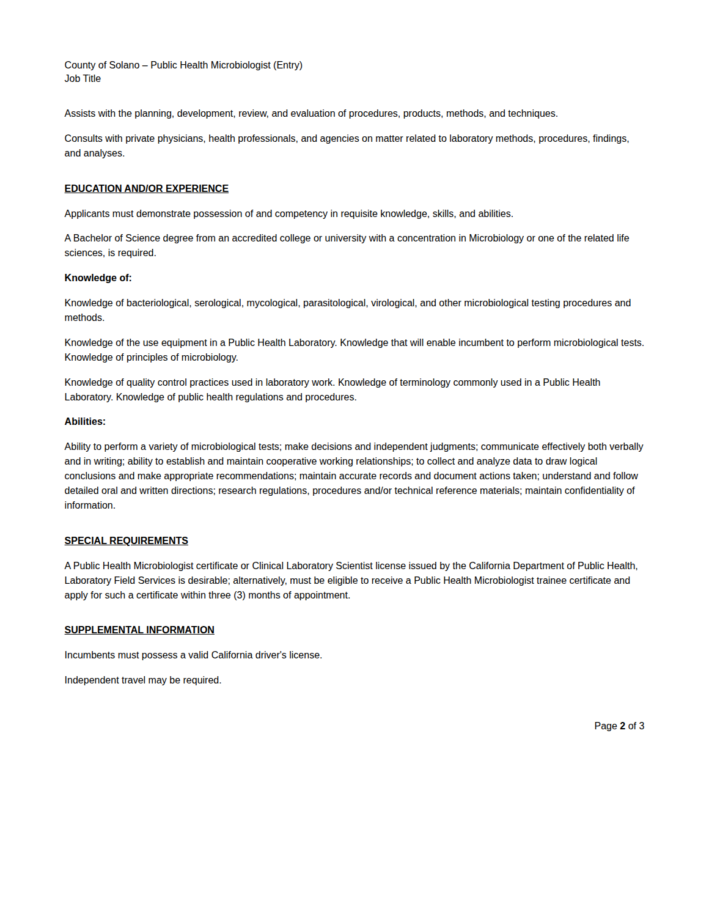County of Solano – Public Health Microbiologist (Entry)
Job Title
Assists with the planning, development, review, and evaluation of procedures, products, methods, and techniques.
Consults with private physicians, health professionals, and agencies on matter related to laboratory methods, procedures, findings, and analyses.
EDUCATION AND/OR EXPERIENCE
Applicants must demonstrate possession of and competency in requisite knowledge, skills, and abilities.
A Bachelor of Science degree from an accredited college or university with a concentration in Microbiology or one of the related life sciences, is required.
Knowledge of:
Knowledge of bacteriological, serological, mycological, parasitological, virological, and other microbiological testing procedures and methods.
Knowledge of the use equipment in a Public Health Laboratory. Knowledge that will enable incumbent to perform microbiological tests. Knowledge of principles of microbiology.
Knowledge of quality control practices used in laboratory work. Knowledge of terminology commonly used in a Public Health Laboratory. Knowledge of public health regulations and procedures.
Abilities:
Ability to perform a variety of microbiological tests; make decisions and independent judgments; communicate effectively both verbally and in writing; ability to establish and maintain cooperative working relationships; to collect and analyze data to draw logical conclusions and make appropriate recommendations; maintain accurate records and document actions taken; understand and follow detailed oral and written directions; research regulations, procedures and/or technical reference materials; maintain confidentiality of information.
SPECIAL REQUIREMENTS
A Public Health Microbiologist certificate or Clinical Laboratory Scientist license issued by the California Department of Public Health, Laboratory Field Services is desirable; alternatively, must be eligible to receive a Public Health Microbiologist trainee certificate and apply for such a certificate within three (3) months of appointment.
SUPPLEMENTAL INFORMATION
Incumbents must possess a valid California driver's license.
Independent travel may be required.
Page 2 of 3